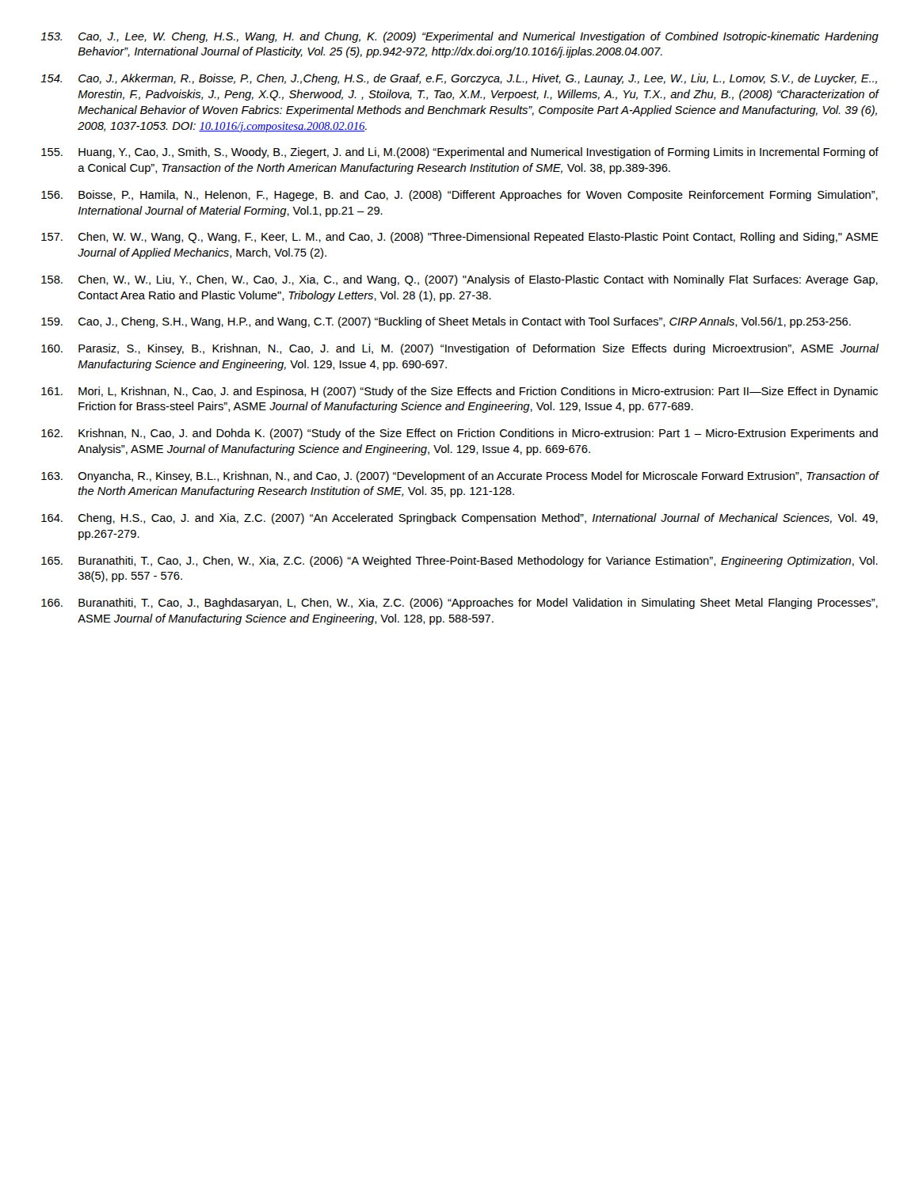Cao, J., Lee, W. Cheng, H.S., Wang, H. and Chung, K. (2009) “Experimental and Numerical Investigation of Combined Isotropic-kinematic Hardening Behavior”, International Journal of Plasticity, Vol. 25 (5), pp.942-972, http://dx.doi.org/10.1016/j.ijplas.2008.04.007.
Cao, J., Akkerman, R., Boisse, P., Chen, J.,Cheng, H.S., de Graaf, e.F., Gorczyca, J.L., Hivet, G., Launay, J., Lee, W., Liu, L., Lomov, S.V., de Luycker, E.., Morestin, F., Padvoiskis, J., Peng, X.Q., Sherwood, J. , Stoilova, T., Tao, X.M., Verpoest, I., Willems, A., Yu, T.X., and Zhu, B., (2008) “Characterization of Mechanical Behavior of Woven Fabrics: Experimental Methods and Benchmark Results”, Composite Part A-Applied Science and Manufacturing, Vol. 39 (6), 2008, 1037-1053. DOI: 10.1016/j.compositesa.2008.02.016.
Huang, Y., Cao, J., Smith, S., Woody, B., Ziegert, J. and Li, M.(2008) “Experimental and Numerical Investigation of Forming Limits in Incremental Forming of a Conical Cup”, Transaction of the North American Manufacturing Research Institution of SME, Vol. 38, pp.389-396.
Boisse, P., Hamila, N., Helenon, F., Hagege, B. and Cao, J. (2008) “Different Approaches for Woven Composite Reinforcement Forming Simulation”, International Journal of Material Forming, Vol.1, pp.21 – 29.
Chen, W. W., Wang, Q., Wang, F., Keer, L. M., and Cao, J. (2008) "Three-Dimensional Repeated Elasto-Plastic Point Contact, Rolling and Siding," ASME Journal of Applied Mechanics, March, Vol.75 (2).
Chen, W., W., Liu, Y., Chen, W., Cao, J., Xia, C., and Wang, Q., (2007) "Analysis of Elasto-Plastic Contact with Nominally Flat Surfaces: Average Gap, Contact Area Ratio and Plastic Volume", Tribology Letters, Vol. 28 (1), pp. 27-38.
Cao, J., Cheng, S.H., Wang, H.P., and Wang, C.T. (2007) “Buckling of Sheet Metals in Contact with Tool Surfaces”, CIRP Annals, Vol.56/1, pp.253-256.
Parasiz, S., Kinsey, B., Krishnan, N., Cao, J. and Li, M. (2007) “Investigation of Deformation Size Effects during Microextrusion”, ASME Journal Manufacturing Science and Engineering, Vol. 129, Issue 4, pp. 690-697.
Mori, L, Krishnan, N., Cao, J. and Espinosa, H (2007) “Study of the Size Effects and Friction Conditions in Micro-extrusion: Part II—Size Effect in Dynamic Friction for Brass-steel Pairs”, ASME Journal of Manufacturing Science and Engineering, Vol. 129, Issue 4, pp. 677-689.
Krishnan, N., Cao, J. and Dohda K. (2007) “Study of the Size Effect on Friction Conditions in Micro-extrusion: Part 1 – Micro-Extrusion Experiments and Analysis”, ASME Journal of Manufacturing Science and Engineering, Vol. 129, Issue 4, pp. 669-676.
Onyancha, R., Kinsey, B.L., Krishnan, N., and Cao, J. (2007) “Development of an Accurate Process Model for Microscale Forward Extrusion”, Transaction of the North American Manufacturing Research Institution of SME, Vol. 35, pp. 121-128.
Cheng, H.S., Cao, J. and Xia, Z.C. (2007) “An Accelerated Springback Compensation Method”, International Journal of Mechanical Sciences, Vol. 49, pp.267-279.
Buranathiti, T., Cao, J., Chen, W., Xia, Z.C. (2006) “A Weighted Three-Point-Based Methodology for Variance Estimation”, Engineering Optimization, Vol. 38(5), pp. 557 - 576.
Buranathiti, T., Cao, J., Baghdasaryan, L, Chen, W., Xia, Z.C. (2006) “Approaches for Model Validation in Simulating Sheet Metal Flanging Processes”, ASME Journal of Manufacturing Science and Engineering, Vol. 128, pp. 588-597.